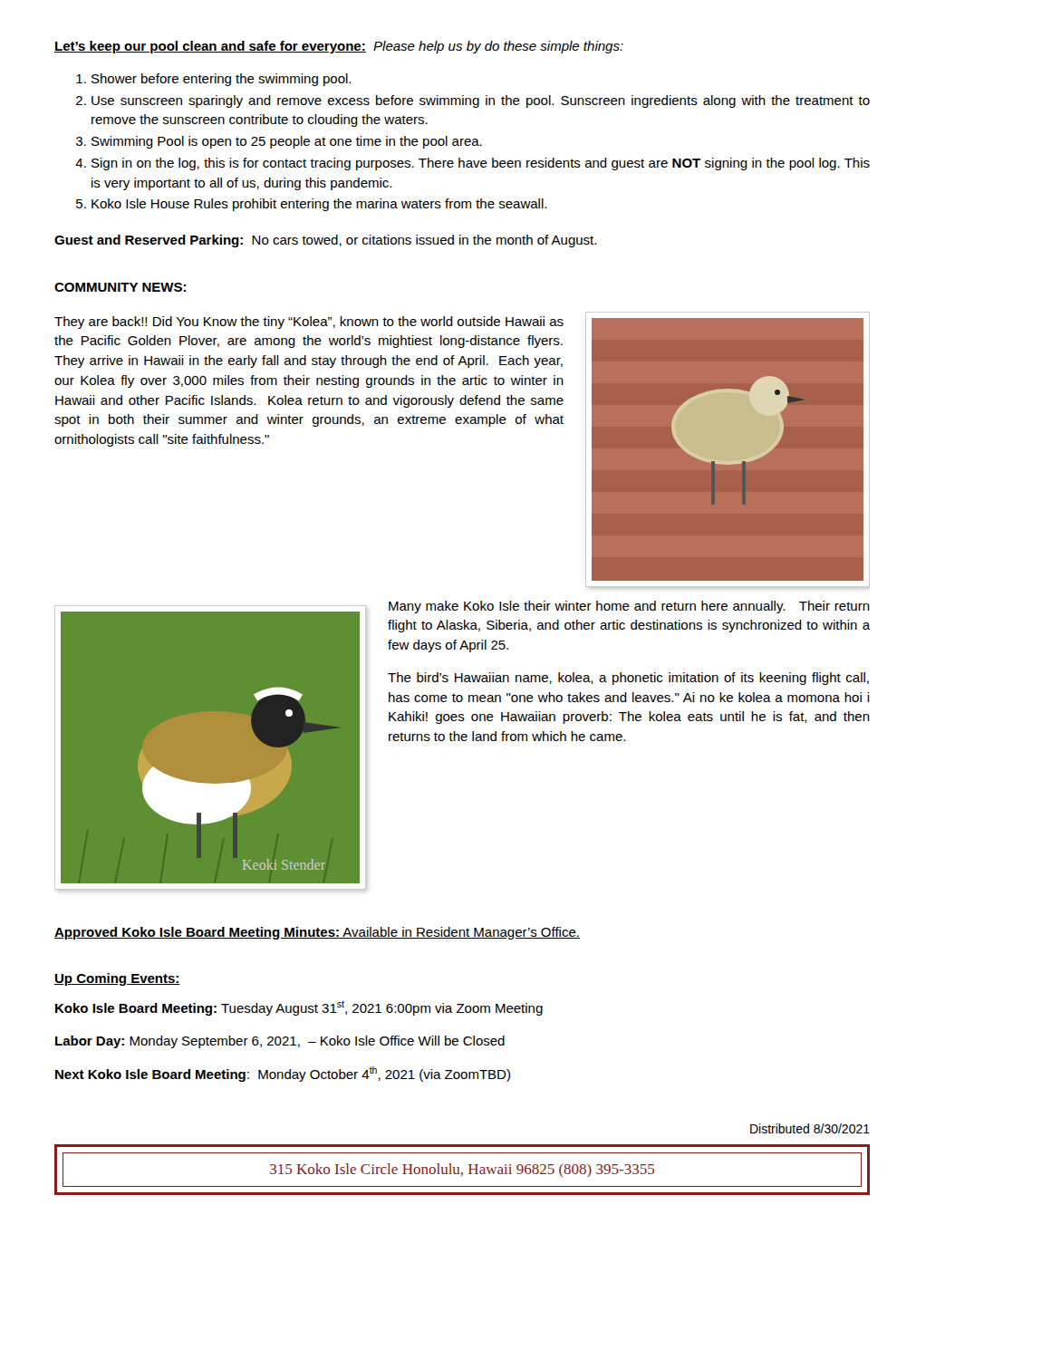Let’s keep our pool clean and safe for everyone: Please help us by do these simple things:
Shower before entering the swimming pool.
Use sunscreen sparingly and remove excess before swimming in the pool. Sunscreen ingredients along with the treatment to remove the sunscreen contribute to clouding the waters.
Swimming Pool is open to 25 people at one time in the pool area.
Sign in on the log, this is for contact tracing purposes. There have been residents and guest are NOT signing in the pool log. This is very important to all of us, during this pandemic.
Koko Isle House Rules prohibit entering the marina waters from the seawall.
Guest and Reserved Parking: No cars towed, or citations issued in the month of August.
COMMUNITY NEWS:
They are back!! Did You Know the tiny “Kolea”, known to the world outside Hawaii as the Pacific Golden Plover, are among the world’s mightiest long-distance flyers. They arrive in Hawaii in the early fall and stay through the end of April. Each year, our Kolea fly over 3,000 miles from their nesting grounds in the artic to winter in Hawaii and other Pacific Islands. Kolea return to and vigorously defend the same spot in both their summer and winter grounds, an extreme example of what ornithologists call "site faithfulness."
Many make Koko Isle their winter home and return here annually. Their return flight to Alaska, Siberia, and other artic destinations is synchronized to within a few days of April 25.
The bird’s Hawaiian name, kolea, a phonetic imitation of its keening flight call, has come to mean "one who takes and leaves." Ai no ke kolea a momona hoi i Kahiki! goes one Hawaiian proverb: The kolea eats until he is fat, and then returns to the land from which he came.
Approved Koko Isle Board Meeting Minutes: Available in Resident Manager’s Office.
Up Coming Events:
Koko Isle Board Meeting: Tuesday August 31st, 2021 6:00pm via Zoom Meeting
Labor Day: Monday September 6, 2021, – Koko Isle Office Will be Closed
Next Koko Isle Board Meeting: Monday October 4th, 2021 (via ZoomTBD)
Distributed 8/30/2021
315 Koko Isle Circle Honolulu, Hawaii 96825 (808) 395-3355